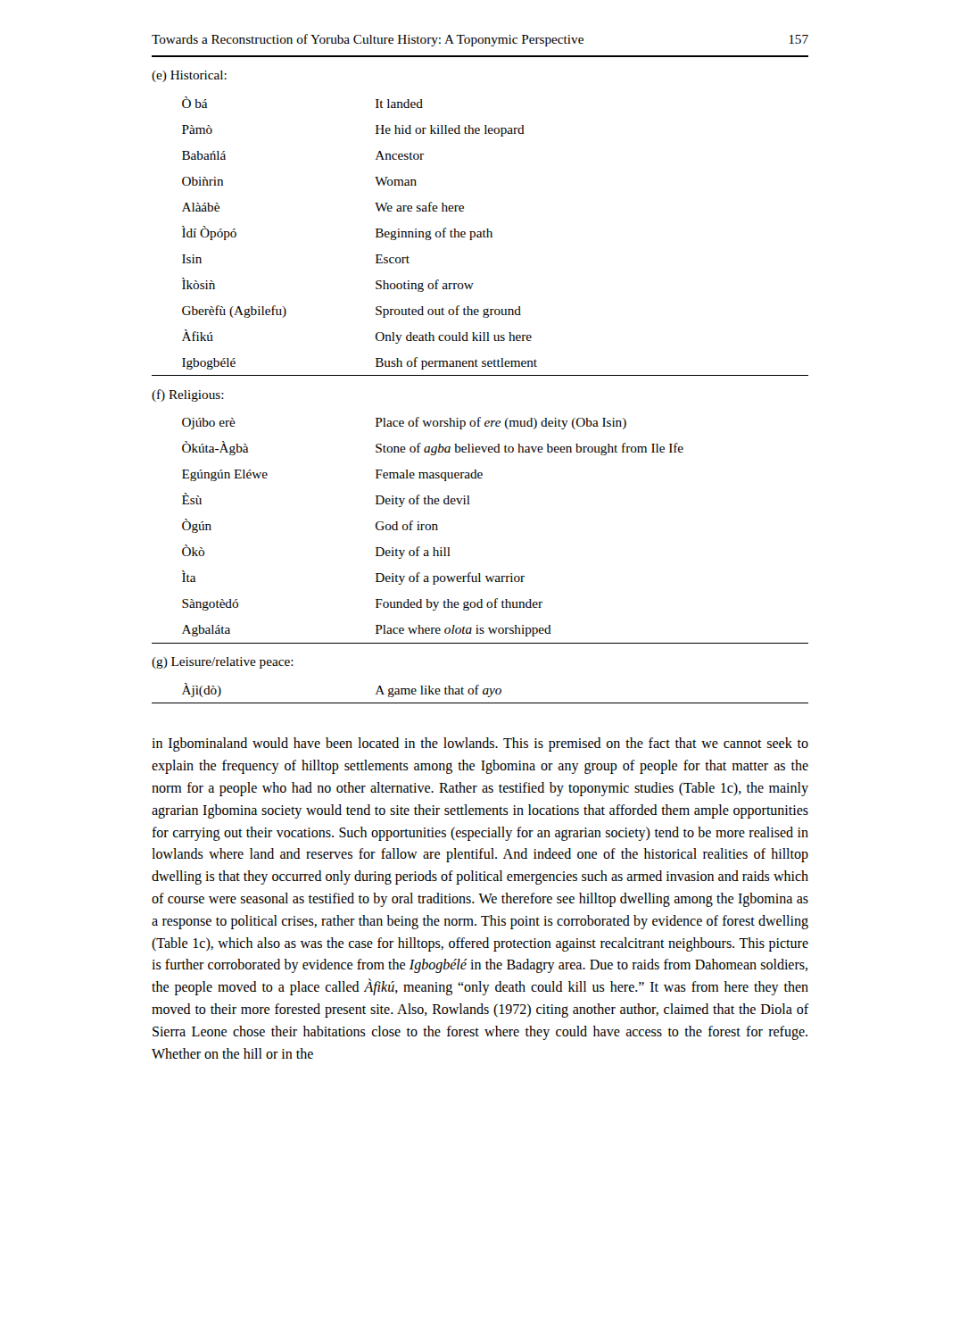Towards a Reconstruction of Yoruba Culture History: A Toponymic Perspective 157
| Toponym | Meaning |
| --- | --- |
| (e) Historical: |
| Ò bá | It landed |
| Pàmò | He hid or killed the leopard |
| Babańlá | Ancestor |
| Obiǹrin | Woman |
| Alàábè | We are safe here |
| Ìdí Òpópó | Beginning of the path |
| Isin | Escort |
| Ìkòsiǹ | Shooting of arrow |
| Gberèfù (Agbilefu) | Sprouted out of the ground |
| Àfikú | Only death could kill us here |
| Igbogbélé | Bush of permanent settlement |
| (f) Religious: |
| Ojúbo erè | Place of worship of ere (mud) deity (Oba Isin) |
| Òkúta-Àgbà | Stone of agba believed to have been brought from Ile Ife |
| Egúngún Eléwe | Female masquerade |
| Èsù | Deity of the devil |
| Ògún | God of iron |
| Òkò | Deity of a hill |
| Ìta | Deity of a powerful warrior |
| Sàngotèdó | Founded by the god of thunder |
| Agbaláta | Place where olota is worshipped |
| (g) Leisure/relative peace: |
| Àjì(dò) | A game like that of ayo |
in Igbominaland would have been located in the lowlands. This is premised on the fact that we cannot seek to explain the frequency of hilltop settlements among the Igbomina or any group of people for that matter as the norm for a people who had no other alternative. Rather as testified by toponymic studies (Table 1c), the mainly agrarian Igbomina society would tend to site their settlements in locations that afforded them ample opportunities for carrying out their vocations. Such opportunities (especially for an agrarian society) tend to be more realised in lowlands where land and reserves for fallow are plentiful. And indeed one of the historical realities of hilltop dwelling is that they occurred only during periods of political emergencies such as armed invasion and raids which of course were seasonal as testified to by oral traditions. We therefore see hilltop dwelling among the Igbomina as a response to political crises, rather than being the norm. This point is corroborated by evidence of forest dwelling (Table 1c), which also as was the case for hilltops, offered protection against recalcitrant neighbours. This picture is further corroborated by evidence from the Igbogbélé in the Badagry area. Due to raids from Dahomean soldiers, the people moved to a place called Àfikú, meaning “only death could kill us here.” It was from here they then moved to their more forested present site. Also, Rowlands (1972) citing another author, claimed that the Diola of Sierra Leone chose their habitations close to the forest where they could have access to the forest for refuge. Whether on the hill or in the